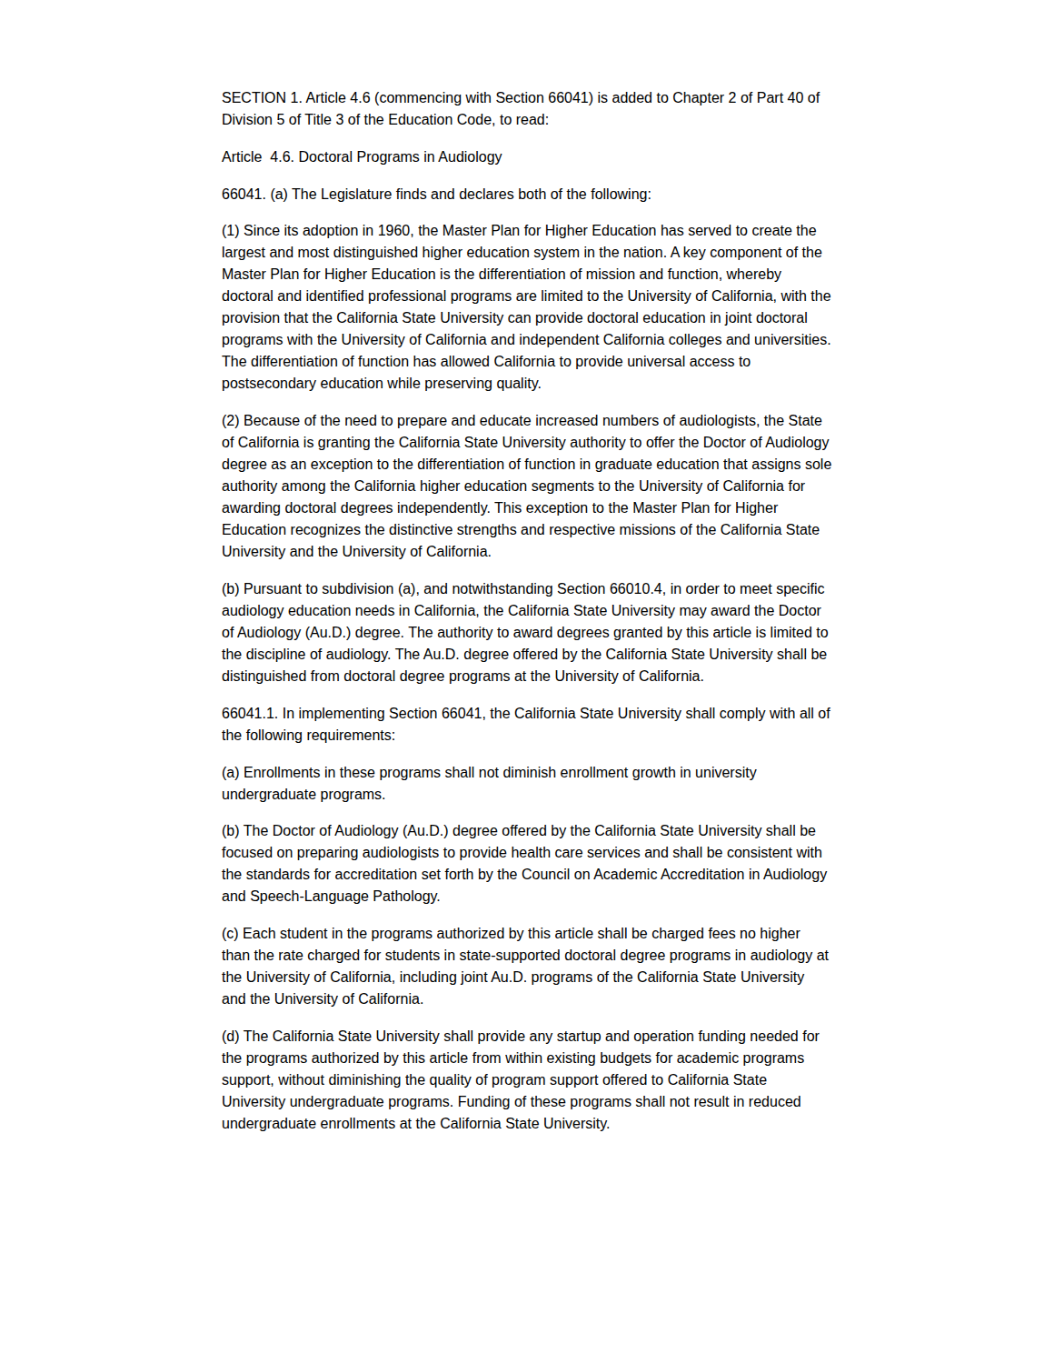SECTION 1. Article 4.6 (commencing with Section 66041) is added to Chapter 2 of Part 40 of Division 5 of Title 3 of the Education Code, to read:
Article 4.6. Doctoral Programs in Audiology
66041. (a) The Legislature finds and declares both of the following:
(1) Since its adoption in 1960, the Master Plan for Higher Education has served to create the largest and most distinguished higher education system in the nation. A key component of the Master Plan for Higher Education is the differentiation of mission and function, whereby doctoral and identified professional programs are limited to the University of California, with the provision that the California State University can provide doctoral education in joint doctoral programs with the University of California and independent California colleges and universities. The differentiation of function has allowed California to provide universal access to postsecondary education while preserving quality.
(2) Because of the need to prepare and educate increased numbers of audiologists, the State of California is granting the California State University authority to offer the Doctor of Audiology degree as an exception to the differentiation of function in graduate education that assigns sole authority among the California higher education segments to the University of California for awarding doctoral degrees independently. This exception to the Master Plan for Higher Education recognizes the distinctive strengths and respective missions of the California State University and the University of California.
(b) Pursuant to subdivision (a), and notwithstanding Section 66010.4, in order to meet specific audiology education needs in California, the California State University may award the Doctor of Audiology (Au.D.) degree. The authority to award degrees granted by this article is limited to the discipline of audiology. The Au.D. degree offered by the California State University shall be distinguished from doctoral degree programs at the University of California.
66041.1. In implementing Section 66041, the California State University shall comply with all of the following requirements:
(a) Enrollments in these programs shall not diminish enrollment growth in university undergraduate programs.
(b) The Doctor of Audiology (Au.D.) degree offered by the California State University shall be focused on preparing audiologists to provide health care services and shall be consistent with the standards for accreditation set forth by the Council on Academic Accreditation in Audiology and Speech-Language Pathology.
(c) Each student in the programs authorized by this article shall be charged fees no higher than the rate charged for students in state-supported doctoral degree programs in audiology at the University of California, including joint Au.D. programs of the California State University and the University of California.
(d) The California State University shall provide any startup and operation funding needed for the programs authorized by this article from within existing budgets for academic programs support, without diminishing the quality of program support offered to California State University undergraduate programs. Funding of these programs shall not result in reduced undergraduate enrollments at the California State University.